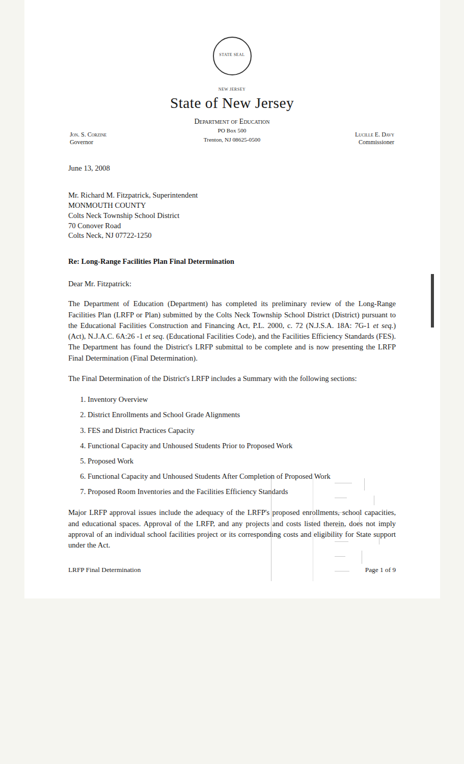STATE SEAL
NEW JERSEY
State of New Jersey
Department of Education
PO Box 500
Trenton, NJ 08625-0500
| Jon. S. Corzine Governor | Lucille E. Davy Commissioner |
June 13, 2008
Mr. Richard M. Fitzpatrick, Superintendent
MONMOUTH COUNTY
Colts Neck Township School District
70 Conover Road
Colts Neck, NJ 07722-1250
Re: Long-Range Facilities Plan Final Determination
Dear Mr. Fitzpatrick:
The Department of Education (Department) has completed its preliminary review of the Long-Range Facilities Plan (LRFP or Plan) submitted by the Colts Neck Township School District (District) pursuant to the Educational Facilities Construction and Financing Act, P.L. 2000, c. 72 (N.J.S.A. 18A: 7G-1 et seq.) (Act), N.J.A.C. 6A:26 -1 et seq. (Educational Facilities Code), and the Facilities Efficiency Standards (FES). The Department has found the District's LRFP submittal to be complete and is now presenting the LRFP Final Determination (Final Determination).
The Final Determination of the District's LRFP includes a Summary with the following sections:
Inventory Overview
District Enrollments and School Grade Alignments
FES and District Practices Capacity
Functional Capacity and Unhoused Students Prior to Proposed Work
Proposed Work
Functional Capacity and Unhoused Students After Completion of Proposed Work
Proposed Room Inventories and the Facilities Efficiency Standards
Major LRFP approval issues include the adequacy of the LRFP's proposed enrollments, school capacities, and educational spaces. Approval of the LRFP, and any projects and costs listed therein, does not imply approval of an individual school facilities project or its corresponding costs and eligibility for State support under the Act.
LRFP Final Determination Page 1 of 9